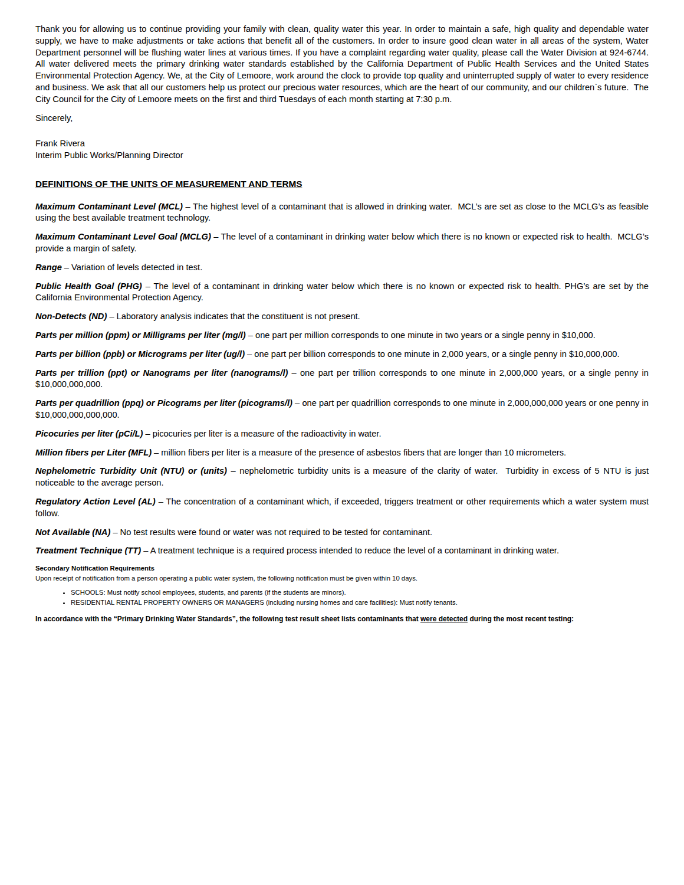Thank you for allowing us to continue providing your family with clean, quality water this year. In order to maintain a safe, high quality and dependable water supply, we have to make adjustments or take actions that benefit all of the customers. In order to insure good clean water in all areas of the system, Water Department personnel will be flushing water lines at various times. If you have a complaint regarding water quality, please call the Water Division at 924-6744. All water delivered meets the primary drinking water standards established by the California Department of Public Health Services and the United States Environmental Protection Agency. We, at the City of Lemoore, work around the clock to provide top quality and uninterrupted supply of water to every residence and business. We ask that all our customers help us protect our precious water resources, which are the heart of our community, and our children`s future. The City Council for the City of Lemoore meets on the first and third Tuesdays of each month starting at 7:30 p.m.
Sincerely,
Frank Rivera
Interim Public Works/Planning Director
DEFINITIONS OF THE UNITS OF MEASUREMENT AND TERMS
Maximum Contaminant Level (MCL) – The highest level of a contaminant that is allowed in drinking water. MCL’s are set as close to the MCLG’s as feasible using the best available treatment technology.
Maximum Contaminant Level Goal (MCLG) – The level of a contaminant in drinking water below which there is no known or expected risk to health. MCLG’s provide a margin of safety.
Range – Variation of levels detected in test.
Public Health Goal (PHG) – The level of a contaminant in drinking water below which there is no known or expected risk to health. PHG’s are set by the California Environmental Protection Agency.
Non-Detects (ND) – Laboratory analysis indicates that the constituent is not present.
Parts per million (ppm) or Milligrams per liter (mg/l) – one part per million corresponds to one minute in two years or a single penny in $10,000.
Parts per billion (ppb) or Micrograms per liter (ug/l) – one part per billion corresponds to one minute in 2,000 years, or a single penny in $10,000,000.
Parts per trillion (ppt) or Nanograms per liter (nanograms/l) – one part per trillion corresponds to one minute in 2,000,000 years, or a single penny in $10,000,000,000.
Parts per quadrillion (ppq) or Picograms per liter (picograms/l) – one part per quadrillion corresponds to one minute in 2,000,000,000 years or one penny in $10,000,000,000,000.
Picocuries per liter (pCi/L) – picocuries per liter is a measure of the radioactivity in water.
Million fibers per Liter (MFL) – million fibers per liter is a measure of the presence of asbestos fibers that are longer than 10 micrometers.
Nephelometric Turbidity Unit (NTU) or (units) – nephelometric turbidity units is a measure of the clarity of water. Turbidity in excess of 5 NTU is just noticeable to the average person.
Regulatory Action Level (AL) – The concentration of a contaminant which, if exceeded, triggers treatment or other requirements which a water system must follow.
Not Available (NA) – No test results were found or water was not required to be tested for contaminant.
Treatment Technique (TT) – A treatment technique is a required process intended to reduce the level of a contaminant in drinking water.
Secondary Notification Requirements
Upon receipt of notification from a person operating a public water system, the following notification must be given within 10 days.
SCHOOLS: Must notify school employees, students, and parents (if the students are minors).
RESIDENTIAL RENTAL PROPERTY OWNERS OR MANAGERS (including nursing homes and care facilities): Must notify tenants.
In accordance with the “Primary Drinking Water Standards”, the following test result sheet lists contaminants that were detected during the most recent testing: